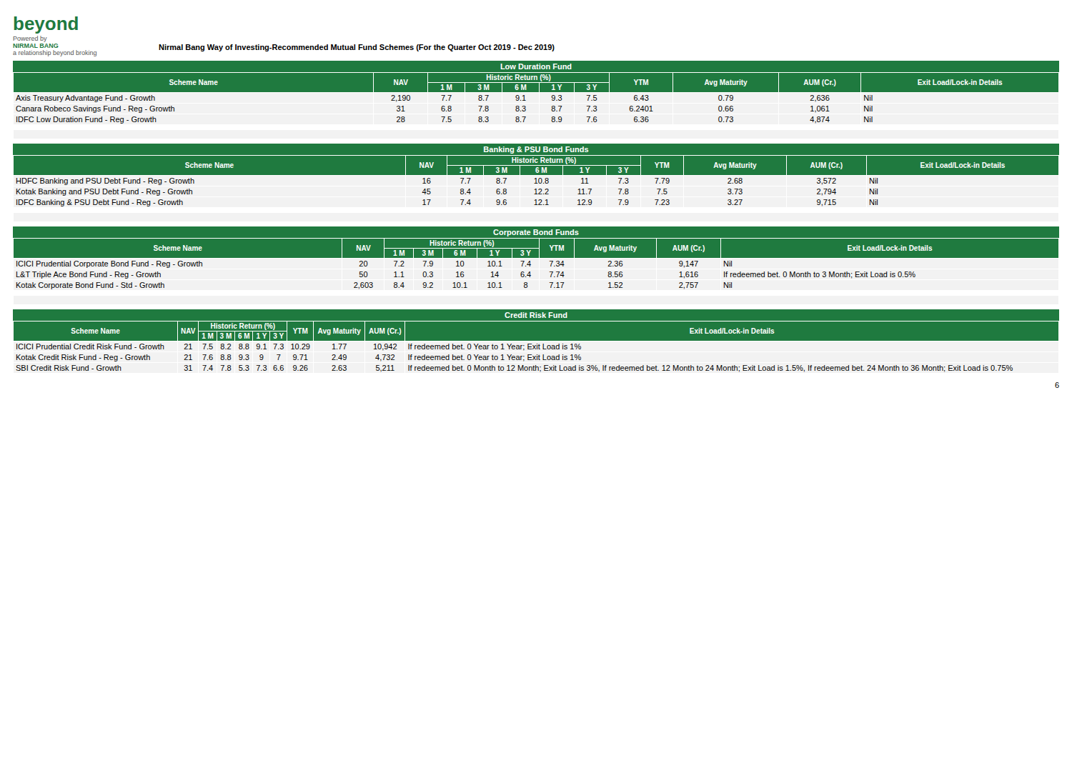beyond
Powered by
NIRMAL BANG
a relationship beyond broking
Nirmal Bang Way of Investing-Recommended Mutual Fund Schemes (For the Quarter Oct 2019 - Dec 2019)
Low Duration Fund
| Scheme Name | NAV | Historic Return (%) | YTM | Avg Maturity | AUM (Cr.) | Exit Load/Lock-in Details |
| --- | --- | --- | --- | --- | --- | --- |
| 1 M | 3 M | 6 M | 1 Y | 3 Y |
| Axis Treasury Advantage Fund - Growth | 2,190 | 7.7 | 8.7 | 9.1 | 9.3 | 7.5 | 6.43 | 0.79 | 2,636 | Nil |
| Canara Robeco Savings Fund - Reg - Growth | 31 | 6.8 | 7.8 | 8.3 | 8.7 | 7.3 | 6.2401 | 0.66 | 1,061 | Nil |
| IDFC Low Duration Fund - Reg - Growth | 28 | 7.5 | 8.3 | 8.7 | 8.9 | 7.6 | 6.36 | 0.73 | 4,874 | Nil |
Banking & PSU Bond Funds
| Scheme Name | NAV | Historic Return (%) | YTM | Avg Maturity | AUM (Cr.) | Exit Load/Lock-in Details |
| --- | --- | --- | --- | --- | --- | --- |
| 1 M | 3 M | 6 M | 1 Y | 3 Y |
| HDFC Banking and PSU Debt Fund - Reg - Growth | 16 | 7.7 | 8.7 | 10.8 | 11 | 7.3 | 7.79 | 2.68 | 3,572 | Nil |
| Kotak Banking and PSU Debt Fund - Reg - Growth | 45 | 8.4 | 6.8 | 12.2 | 11.7 | 7.8 | 7.5 | 3.73 | 2,794 | Nil |
| IDFC Banking & PSU Debt Fund - Reg - Growth | 17 | 7.4 | 9.6 | 12.1 | 12.9 | 7.9 | 7.23 | 3.27 | 9,715 | Nil |
Corporate Bond Funds
| Scheme Name | NAV | Historic Return (%) | YTM | Avg Maturity | AUM (Cr.) | Exit Load/Lock-in Details |
| --- | --- | --- | --- | --- | --- | --- |
| 1 M | 3 M | 6 M | 1 Y | 3 Y |
| ICICI Prudential Corporate Bond Fund - Reg - Growth | 20 | 7.2 | 7.9 | 10 | 10.1 | 7.4 | 7.34 | 2.36 | 9,147 | Nil |
| L&T Triple Ace Bond Fund - Reg - Growth | 50 | 1.1 | 0.3 | 16 | 14 | 6.4 | 7.74 | 8.56 | 1,616 | If redeemed bet. 0 Month to 3 Month; Exit Load is 0.5% |
| Kotak Corporate Bond Fund - Std - Growth | 2,603 | 8.4 | 9.2 | 10.1 | 10.1 | 8 | 7.17 | 1.52 | 2,757 | Nil |
Credit Risk Fund
| Scheme Name | NAV | Historic Return (%) | YTM | Avg Maturity | AUM (Cr.) | Exit Load/Lock-in Details |
| --- | --- | --- | --- | --- | --- | --- |
| 1 M | 3 M | 6 M | 1 Y | 3 Y |
| ICICI Prudential Credit Risk Fund - Growth | 21 | 7.5 | 8.2 | 8.8 | 9.1 | 7.3 | 10.29 | 1.77 | 10,942 | If redeemed bet. 0 Year to 1 Year; Exit Load is 1% |
| Kotak Credit Risk Fund - Reg - Growth | 21 | 7.6 | 8.8 | 9.3 | 9 | 7 | 9.71 | 2.49 | 4,732 | If redeemed bet. 0 Year to 1 Year; Exit Load is 1% |
| SBI Credit Risk Fund - Growth | 31 | 7.4 | 7.8 | 5.3 | 7.3 | 6.6 | 9.26 | 2.63 | 5,211 | If redeemed bet. 0 Month to 12 Month; Exit Load is 3%, If redeemed bet. 12 Month to 24 Month; Exit Load is 1.5%, If redeemed bet. 24 Month to 36 Month; Exit Load is 0.75% |
6